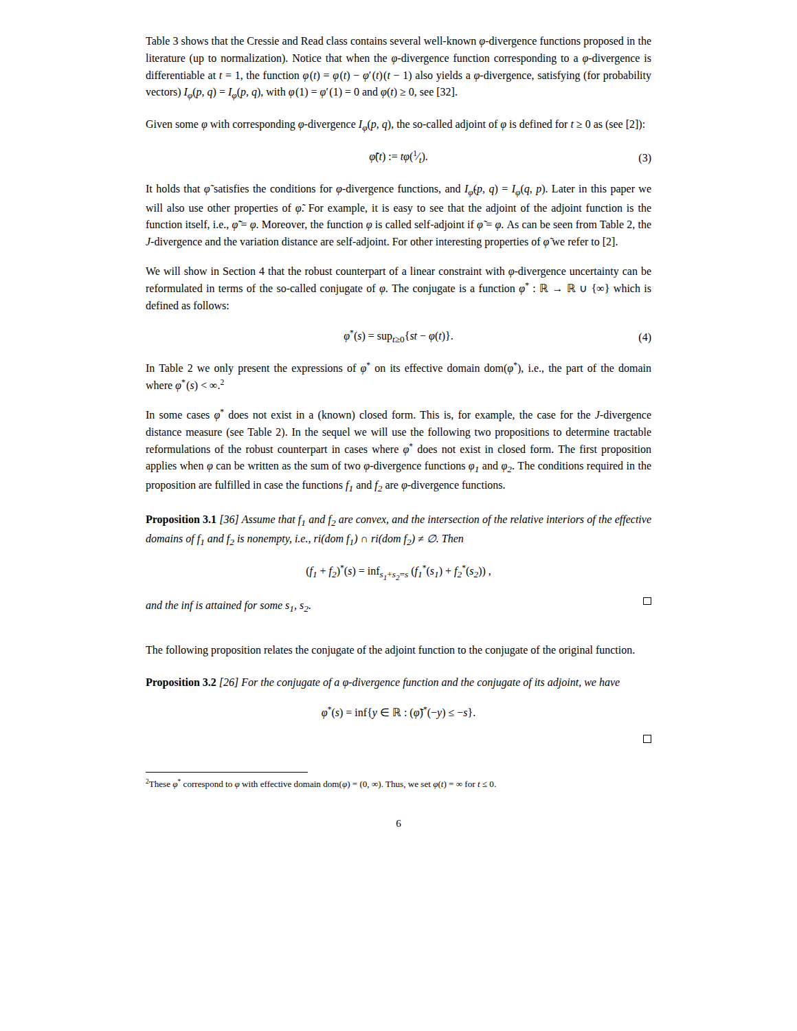Table 3 shows that the Cressie and Read class contains several well-known φ-divergence functions proposed in the literature (up to normalization). Notice that when the φ-divergence function corresponding to a φ-divergence is differentiable at t = 1, the function φ (t) = φ (t) − φ′ (t) (t − 1) also yields a φ-divergence, satisfying (for probability vectors) Iφ(p, q) = Iφ(p, q), with φ (1) = φ′ (1) = 0 and φ(t) ≥ 0, see [32].
Given some φ with corresponding φ-divergence Iφ(p, q), the so-called adjoint of φ is defined for t ≥ 0 as (see [2]):
φ̃(t) := tφ(1⁄t). (3)
It holds that φ̃ satisfies the conditions for φ-divergence functions, and Iφ̃(p, q) = Iφ(q, p). Later in this paper we will also use other properties of φ̃. For example, it is easy to see that the adjoint of the adjoint function is the function itself, i.e., φ̃̃ = φ. Moreover, the function φ is called self-adjoint if φ̃ = φ. As can be seen from Table 2, the J-divergence and the variation distance are self-adjoint. For other interesting properties of φ̃ we refer to [2].
We will show in Section 4 that the robust counterpart of a linear constraint with φ-divergence uncertainty can be reformulated in terms of the so-called conjugate of φ. The conjugate is a function φ* : ℝ → ℝ ∪ {∞} which is defined as follows:
φ*(s) = supt≥0{st − φ(t)}. (4)
In Table 2 we only present the expressions of φ* on its effective domain dom(φ*), i.e., the part of the domain where φ* (s) < ∞.2
In some cases φ* does not exist in a (known) closed form. This is, for example, the case for the J-divergence distance measure (see Table 2). In the sequel we will use the following two propositions to determine tractable reformulations of the robust counterpart in cases where φ* does not exist in closed form. The first proposition applies when φ can be written as the sum of two φ-divergence functions φ1 and φ2. The conditions required in the proposition are fulfilled in case the functions f1 and f2 are φ-divergence functions.
Proposition 3.1 [36] Assume that f1 and f2 are convex, and the intersection of the relative interiors of the effective domains of f1 and f2 is nonempty, i.e., ri(dom f1) ∩ ri(dom f2) ≠ ∅. Then
(f1 + f2)*(s) = infs1+s2=s (f1*(s1) + f2*(s2)) ,
and the inf is attained for some s1, s2.
The following proposition relates the conjugate of the adjoint function to the conjugate of the original function.
Proposition 3.2 [26] For the conjugate of a φ-divergence function and the conjugate of its adjoint, we have
φ*(s) = inf{y ∈ ℝ : (φ̃)*(−y) ≤ −s}.
2These φ* correspond to φ with effective domain dom(φ) = (0, ∞). Thus, we set φ(t) = ∞ for t ≤ 0.
6